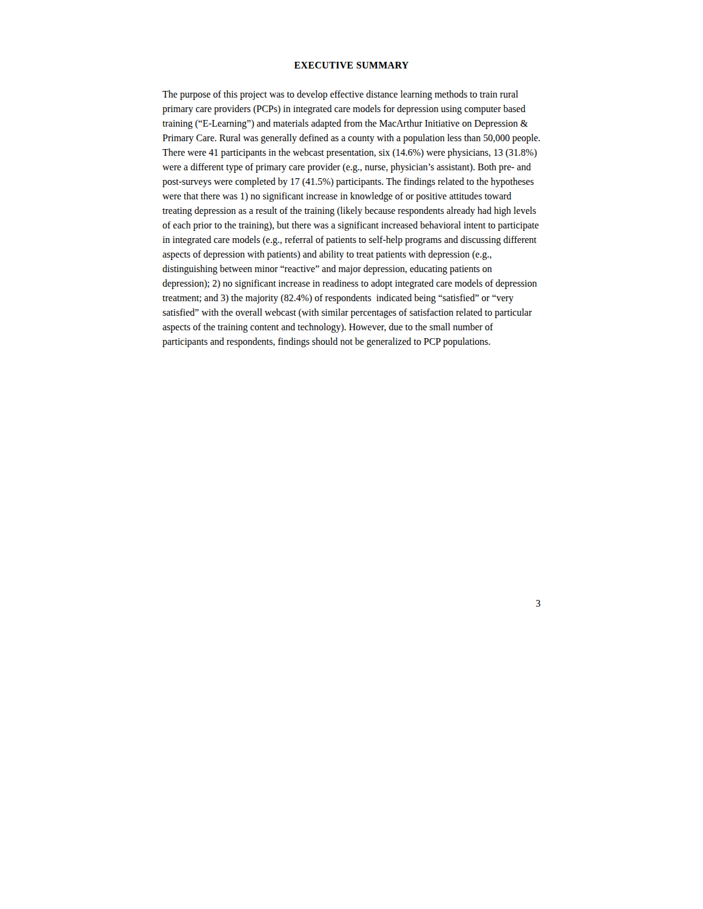EXECUTIVE SUMMARY
The purpose of this project was to develop effective distance learning methods to train rural primary care providers (PCPs) in integrated care models for depression using computer based training (“E-Learning”) and materials adapted from the MacArthur Initiative on Depression & Primary Care. Rural was generally defined as a county with a population less than 50,000 people. There were 41 participants in the webcast presentation, six (14.6%) were physicians, 13 (31.8%) were a different type of primary care provider (e.g., nurse, physician’s assistant). Both pre- and post-surveys were completed by 17 (41.5%) participants. The findings related to the hypotheses were that there was 1) no significant increase in knowledge of or positive attitudes toward treating depression as a result of the training (likely because respondents already had high levels of each prior to the training), but there was a significant increased behavioral intent to participate in integrated care models (e.g., referral of patients to self-help programs and discussing different aspects of depression with patients) and ability to treat patients with depression (e.g., distinguishing between minor “reactive” and major depression, educating patients on depression); 2) no significant increase in readiness to adopt integrated care models of depression treatment; and 3) the majority (82.4%) of respondents indicated being “satisfied” or “very satisfied” with the overall webcast (with similar percentages of satisfaction related to particular aspects of the training content and technology). However, due to the small number of participants and respondents, findings should not be generalized to PCP populations.
3